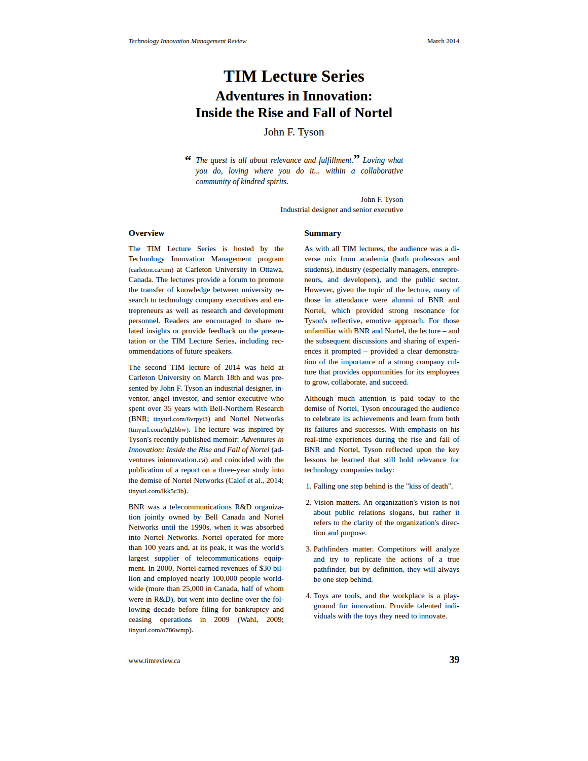Technology Innovation Management Review
March 2014
TIM Lecture Series
Adventures in Innovation:
Inside the Rise and Fall of Nortel
John F. Tyson
“The quest is all about relevance and fulfillment.” Loving what you do, loving where you do it... within a collaborative community of kindred spirits.
John F. Tyson
Industrial designer and senior executive
Overview
The TIM Lecture Series is hosted by the Technology Innovation Management program (carleton.ca/tim) at Carleton University in Ottawa, Canada. The lectures provide a forum to promote the transfer of knowledge between university research to technology company executives and entrepreneurs as well as research and development personnel. Readers are encouraged to share related insights or provide feedback on the presentation or the TIM Lecture Series, including recommendations of future speakers.
The second TIM lecture of 2014 was held at Carleton University on March 18th and was presented by John F. Tyson an industrial designer, inventor, angel investor, and senior executive who spent over 35 years with Bell-Northern Research (BNR; tinyurl.com/6vrpyt3) and Nortel Networks (tinyurl.com/lql2bbw). The lecture was inspired by Tyson's recently published memoir: Adventures in Innovation: Inside the Rise and Fall of Nortel (adventures ininnovation.ca) and coincided with the publication of a report on a three-year study into the demise of Nortel Networks (Calof et al., 2014; tinyurl.com/lkk5c3b).
BNR was a telecommunications R&D organization jointly owned by Bell Canada and Nortel Networks until the 1990s, when it was absorbed into Nortel Networks. Nortel operated for more than 100 years and, at its peak, it was the world's largest supplier of telecommunications equipment. In 2000, Nortel earned revenues of $30 billion and employed nearly 100,000 people worldwide (more than 25,000 in Canada, half of whom were in R&D), but went into decline over the following decade before filing for bankruptcy and ceasing operations in 2009 (Wahl, 2009; tinyurl.com/o786wmp).
Summary
As with all TIM lectures, the audience was a diverse mix from academia (both professors and students), industry (especially managers, entrepreneurs, and developers), and the public sector. However, given the topic of the lecture, many of those in attendance were alumni of BNR and Nortel, which provided strong resonance for Tyson's reflective, emotive approach. For those unfamiliar with BNR and Nortel, the lecture – and the subsequent discussions and sharing of experiences it prompted – provided a clear demonstration of the importance of a strong company culture that provides opportunities for its employees to grow, collaborate, and succeed.
Although much attention is paid today to the demise of Nortel, Tyson encouraged the audience to celebrate its achievements and learn from both its failures and successes. With emphasis on his real-time experiences during the rise and fall of BNR and Nortel, Tyson reflected upon the key lessons he learned that still hold relevance for technology companies today:
Falling one step behind is the "kiss of death".
Vision matters. An organization's vision is not about public relations slogans, but rather it refers to the clarity of the organization's direction and purpose.
Pathfinders matter. Competitors will analyze and try to replicate the actions of a true pathfinder, but by definition, they will always be one step behind.
Toys are tools, and the workplace is a playground for innovation. Provide talented individuals with the toys they need to innovate.
www.timreview.ca
39